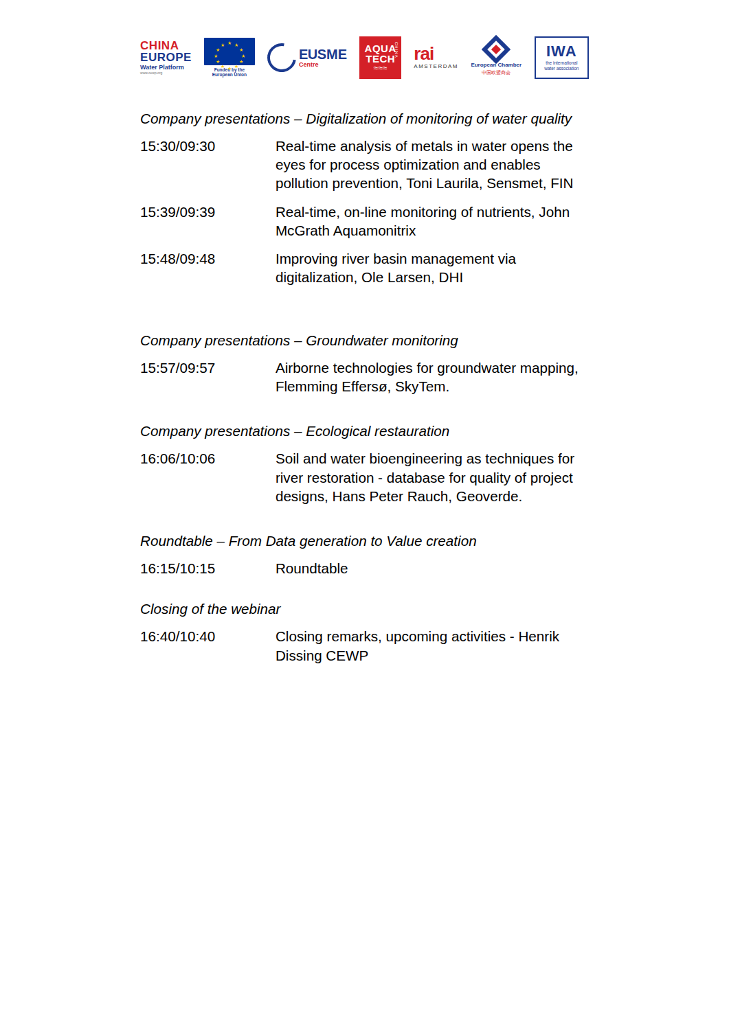CHINA EUROPE Water Platform www.cewp.org
★ ★ ★ ★ ★ ★ ★ ★ ★ ★ ★ ★
Funded by the
European Union
EU SME Centre
AQUA TECH CHINA ≈≈≈
rai AMSTERDAM
European Chamber
中国欧盟商会
IWA the international
water association
Company presentations – Digitalization of monitoring of water quality
15:30/09:30
Real-time analysis of metals in water opens the eyes for process optimization and enables pollution prevention, Toni Laurila, Sensmet, FIN
15:39/09:39
Real-time, on-line monitoring of nutrients, John McGrath Aquamonitrix
15:48/09:48
Improving river basin management via digitalization, Ole Larsen, DHI
Company presentations – Groundwater monitoring
15:57/09:57
Airborne technologies for groundwater mapping, Flemming Effersø, SkyTem.
Company presentations – Ecological restauration
16:06/10:06
Soil and water bioengineering as techniques for river restoration - database for quality of project designs, Hans Peter Rauch, Geoverde.
Roundtable – From Data generation to Value creation
16:15/10:15
Roundtable
Closing of the webinar
16:40/10:40
Closing remarks, upcoming activities - Henrik Dissing CEWP